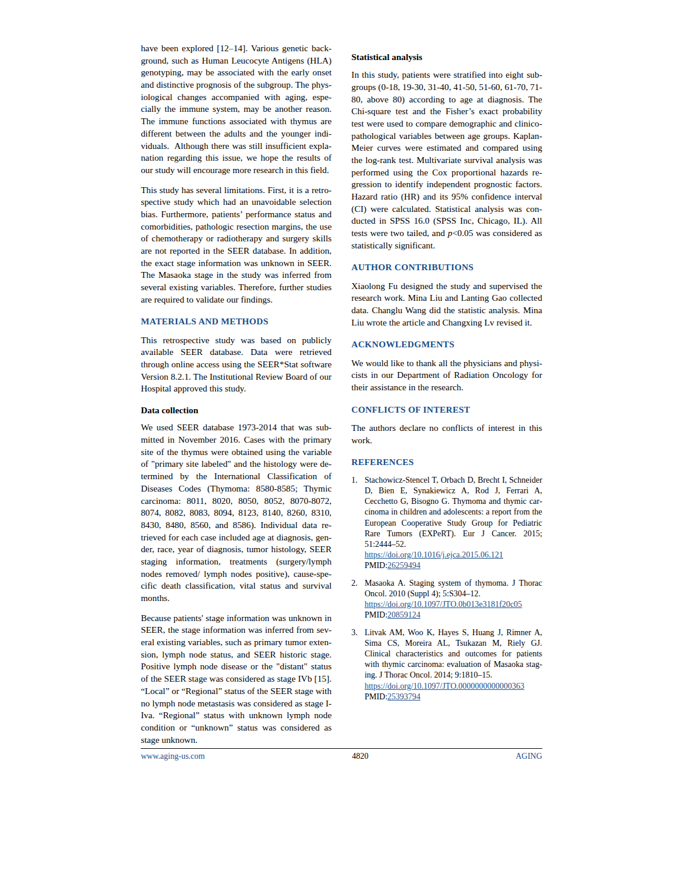have been explored [12–14]. Various genetic background, such as Human Leucocyte Antigens (HLA) genotyping, may be associated with the early onset and distinctive prognosis of the subgroup. The physiological changes accompanied with aging, especially the immune system, may be another reason. The immune functions associated with thymus are different between the adults and the younger individuals. Although there was still insufficient explanation regarding this issue, we hope the results of our study will encourage more research in this field.
This study has several limitations. First, it is a retrospective study which had an unavoidable selection bias. Furthermore, patients’ performance status and comorbidities, pathologic resection margins, the use of chemotherapy or radiotherapy and surgery skills are not reported in the SEER database. In addition, the exact stage information was unknown in SEER. The Masaoka stage in the study was inferred from several existing variables. Therefore, further studies are required to validate our findings.
MATERIALS AND METHODS
This retrospective study was based on publicly available SEER database. Data were retrieved through online access using the SEER*Stat software Version 8.2.1. The Institutional Review Board of our Hospital approved this study.
Data collection
We used SEER database 1973-2014 that was submitted in November 2016. Cases with the primary site of the thymus were obtained using the variable of "primary site labeled" and the histology were determined by the International Classification of Diseases Codes (Thymoma: 8580-8585; Thymic carcinoma: 8011, 8020, 8050, 8052, 8070-8072, 8074, 8082, 8083, 8094, 8123, 8140, 8260, 8310, 8430, 8480, 8560, and 8586). Individual data retrieved for each case included age at diagnosis, gender, race, year of diagnosis, tumor histology, SEER staging information, treatments (surgery/lymph nodes removed/ lymph nodes positive), cause-specific death classification, vital status and survival months.
Because patients' stage information was unknown in SEER, the stage information was inferred from several existing variables, such as primary tumor extension, lymph node status, and SEER historic stage. Positive lymph node disease or the "distant" status of the SEER stage was considered as stage IVb [15]. “Local” or “Regional” status of the SEER stage with no lymph node metastasis was considered as stage I-Iva. “Regional” status with unknown lymph node condition or “unknown” status was considered as stage unknown.
Statistical analysis
In this study, patients were stratified into eight subgroups (0-18, 19-30, 31-40, 41-50, 51-60, 61-70, 71-80, above 80) according to age at diagnosis. The Chi-square test and the Fisher’s exact probability test were used to compare demographic and clinicopathological variables between age groups. Kaplan-Meier curves were estimated and compared using the log-rank test. Multivariate survival analysis was performed using the Cox proportional hazards regression to identify independent prognostic factors. Hazard ratio (HR) and its 95% confidence interval (CI) were calculated. Statistical analysis was conducted in SPSS 16.0 (SPSS Inc, Chicago, IL). All tests were two tailed, and p<0.05 was considered as statistically significant.
AUTHOR CONTRIBUTIONS
Xiaolong Fu designed the study and supervised the research work. Mina Liu and Lanting Gao collected data. Changlu Wang did the statistic analysis. Mina Liu wrote the article and Changxing Lv revised it.
ACKNOWLEDGMENTS
We would like to thank all the physicians and physicists in our Department of Radiation Oncology for their assistance in the research.
CONFLICTS OF INTEREST
The authors declare no conflicts of interest in this work.
REFERENCES
1. Stachowicz-Stencel T, Orbach D, Brecht I, Schneider D, Bien E, Synakiewicz A, Rod J, Ferrari A, Cecchetto G, Bisogno G. Thymoma and thymic carcinoma in children and adolescents: a report from the European Cooperative Study Group for Pediatric Rare Tumors (EXPeRT). Eur J Cancer. 2015; 51:2444–52.
https://doi.org/10.1016/j.ejca.2015.06.121
PMID:26259494
2. Masaoka A. Staging system of thymoma. J Thorac Oncol. 2010 (Suppl 4); 5:S304–12.
https://doi.org/10.1097/JTO.0b013e3181f20c05
PMID:20859124
3. Litvak AM, Woo K, Hayes S, Huang J, Rimner A, Sima CS, Moreira AL, Tsukazan M, Riely GJ. Clinical characteristics and outcomes for patients with thymic carcinoma: evaluation of Masaoka staging. J Thorac Oncol. 2014; 9:1810–15.
https://doi.org/10.1097/JTO.0000000000000363
PMID:25393794
www.aging-us.com
4820
AGING